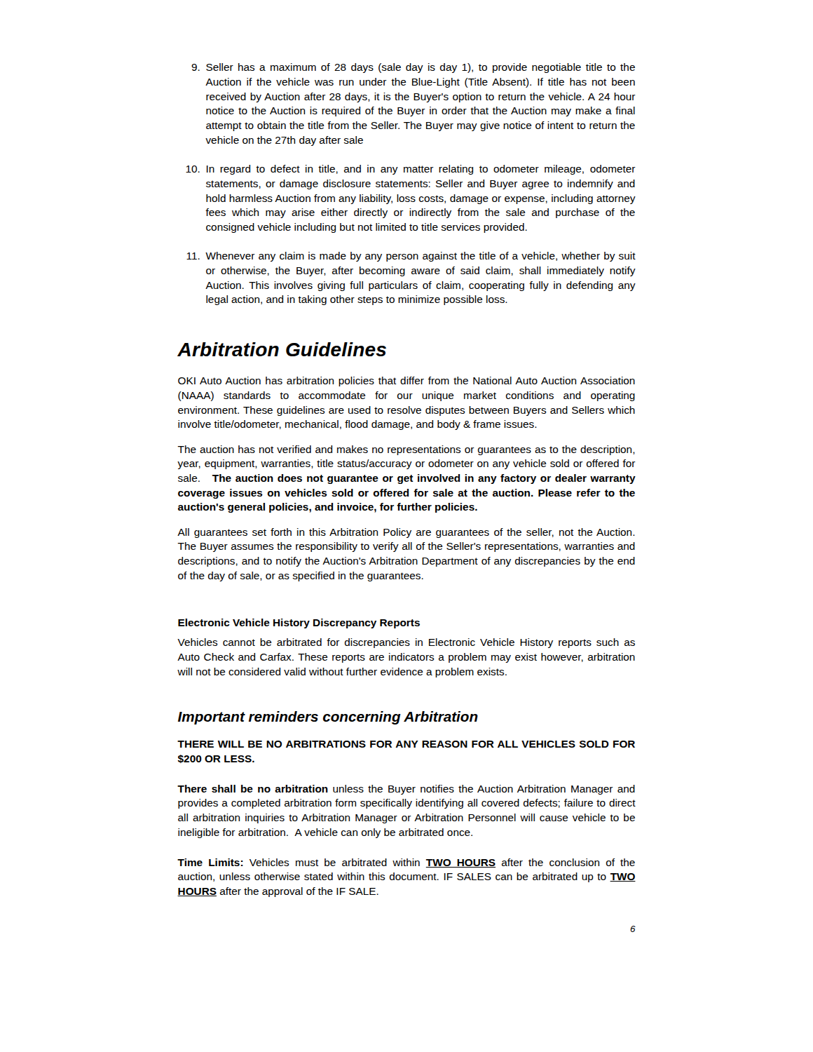9. Seller has a maximum of 28 days (sale day is day 1), to provide negotiable title to the Auction if the vehicle was run under the Blue-Light (Title Absent). If title has not been received by Auction after 28 days, it is the Buyer's option to return the vehicle. A 24 hour notice to the Auction is required of the Buyer in order that the Auction may make a final attempt to obtain the title from the Seller. The Buyer may give notice of intent to return the vehicle on the 27th day after sale
10. In regard to defect in title, and in any matter relating to odometer mileage, odometer statements, or damage disclosure statements: Seller and Buyer agree to indemnify and hold harmless Auction from any liability, loss costs, damage or expense, including attorney fees which may arise either directly or indirectly from the sale and purchase of the consigned vehicle including but not limited to title services provided.
11. Whenever any claim is made by any person against the title of a vehicle, whether by suit or otherwise, the Buyer, after becoming aware of said claim, shall immediately notify Auction. This involves giving full particulars of claim, cooperating fully in defending any legal action, and in taking other steps to minimize possible loss.
Arbitration Guidelines
OKI Auto Auction has arbitration policies that differ from the National Auto Auction Association (NAAA) standards to accommodate for our unique market conditions and operating environment. These guidelines are used to resolve disputes between Buyers and Sellers which involve title/odometer, mechanical, flood damage, and body & frame issues.
The auction has not verified and makes no representations or guarantees as to the description, year, equipment, warranties, title status/accuracy or odometer on any vehicle sold or offered for sale. The auction does not guarantee or get involved in any factory or dealer warranty coverage issues on vehicles sold or offered for sale at the auction. Please refer to the auction's general policies, and invoice, for further policies.
All guarantees set forth in this Arbitration Policy are guarantees of the seller, not the Auction. The Buyer assumes the responsibility to verify all of the Seller's representations, warranties and descriptions, and to notify the Auction's Arbitration Department of any discrepancies by the end of the day of sale, or as specified in the guarantees.
Electronic Vehicle History Discrepancy Reports
Vehicles cannot be arbitrated for discrepancies in Electronic Vehicle History reports such as Auto Check and Carfax. These reports are indicators a problem may exist however, arbitration will not be considered valid without further evidence a problem exists.
Important reminders concerning Arbitration
THERE WILL BE NO ARBITRATIONS FOR ANY REASON FOR ALL VEHICLES SOLD FOR $200 OR LESS.
There shall be no arbitration unless the Buyer notifies the Auction Arbitration Manager and provides a completed arbitration form specifically identifying all covered defects; failure to direct all arbitration inquiries to Arbitration Manager or Arbitration Personnel will cause vehicle to be ineligible for arbitration. A vehicle can only be arbitrated once.
Time Limits: Vehicles must be arbitrated within TWO HOURS after the conclusion of the auction, unless otherwise stated within this document. IF SALES can be arbitrated up to TWO HOURS after the approval of the IF SALE.
6